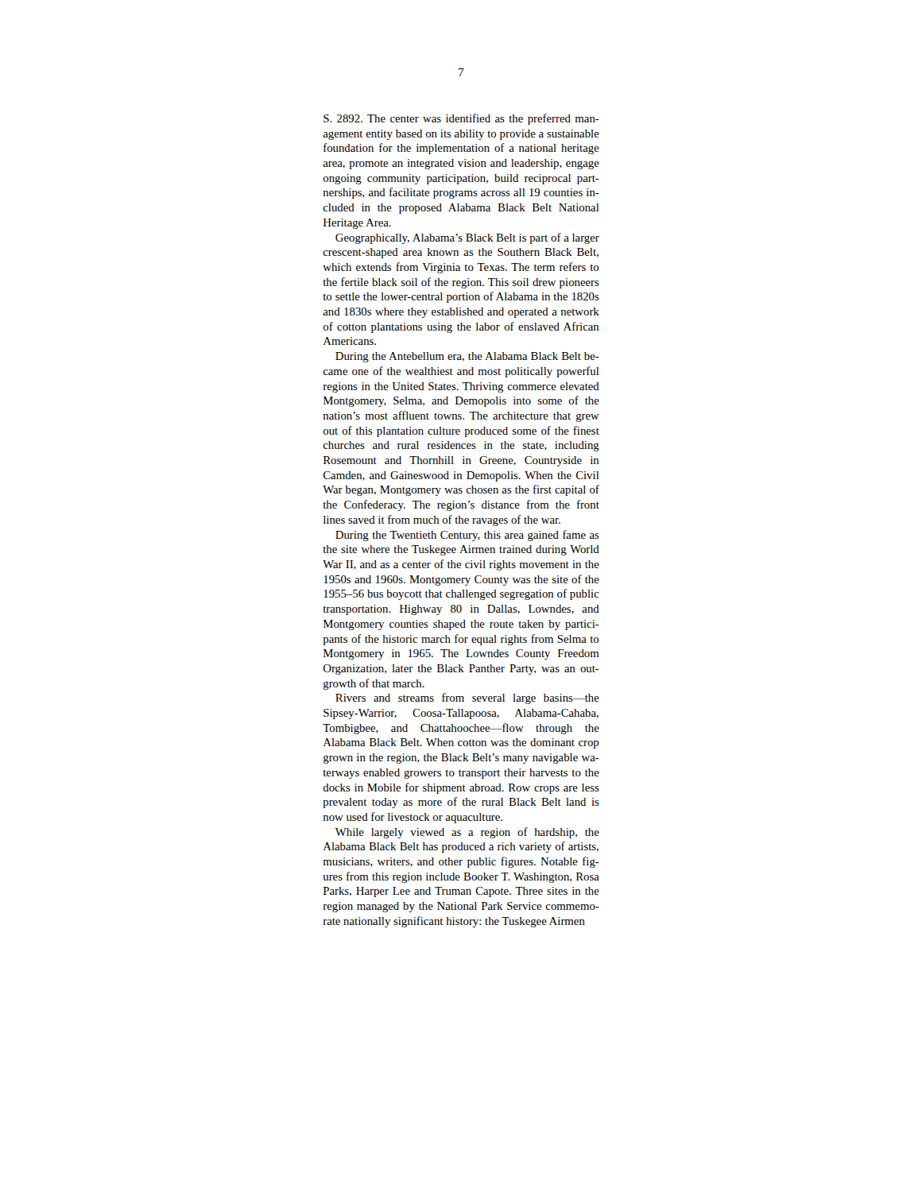7
S. 2892. The center was identified as the preferred management entity based on its ability to provide a sustainable foundation for the implementation of a national heritage area, promote an integrated vision and leadership, engage ongoing community participation, build reciprocal partnerships, and facilitate programs across all 19 counties included in the proposed Alabama Black Belt National Heritage Area.
Geographically, Alabama’s Black Belt is part of a larger crescent-shaped area known as the Southern Black Belt, which extends from Virginia to Texas. The term refers to the fertile black soil of the region. This soil drew pioneers to settle the lower-central portion of Alabama in the 1820s and 1830s where they established and operated a network of cotton plantations using the labor of enslaved African Americans.
During the Antebellum era, the Alabama Black Belt became one of the wealthiest and most politically powerful regions in the United States. Thriving commerce elevated Montgomery, Selma, and Demopolis into some of the nation’s most affluent towns. The architecture that grew out of this plantation culture produced some of the finest churches and rural residences in the state, including Rosemount and Thornhill in Greene, Countryside in Camden, and Gaineswood in Demopolis. When the Civil War began, Montgomery was chosen as the first capital of the Confederacy. The region’s distance from the front lines saved it from much of the ravages of the war.
During the Twentieth Century, this area gained fame as the site where the Tuskegee Airmen trained during World War II, and as a center of the civil rights movement in the 1950s and 1960s. Montgomery County was the site of the 1955–56 bus boycott that challenged segregation of public transportation. Highway 80 in Dallas, Lowndes, and Montgomery counties shaped the route taken by participants of the historic march for equal rights from Selma to Montgomery in 1965. The Lowndes County Freedom Organization, later the Black Panther Party, was an outgrowth of that march.
Rivers and streams from several large basins—the Sipsey-Warrior, Coosa-Tallapoosa, Alabama-Cahaba, Tombigbee, and Chattahoochee—flow through the Alabama Black Belt. When cotton was the dominant crop grown in the region, the Black Belt’s many navigable waterways enabled growers to transport their harvests to the docks in Mobile for shipment abroad. Row crops are less prevalent today as more of the rural Black Belt land is now used for livestock or aquaculture.
While largely viewed as a region of hardship, the Alabama Black Belt has produced a rich variety of artists, musicians, writers, and other public figures. Notable figures from this region include Booker T. Washington, Rosa Parks, Harper Lee and Truman Capote. Three sites in the region managed by the National Park Service commemorate nationally significant history: the Tuskegee Airmen